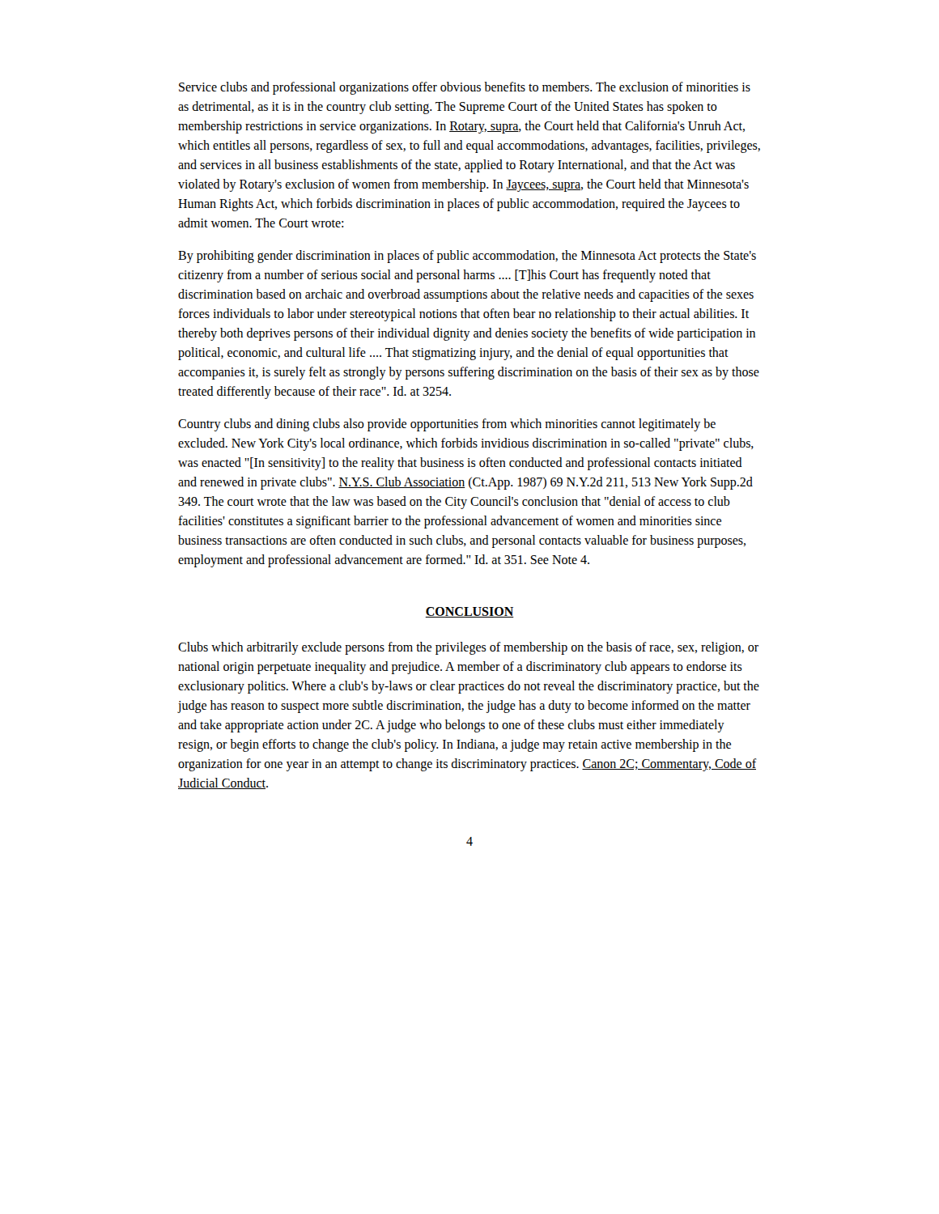Service clubs and professional organizations offer obvious benefits to members. The exclusion of minorities is as detrimental, as it is in the country club setting. The Supreme Court of the United States has spoken to membership restrictions in service organizations. In Rotary, supra, the Court held that California's Unruh Act, which entitles all persons, regardless of sex, to full and equal accommodations, advantages, facilities, privileges, and services in all business establishments of the state, applied to Rotary International, and that the Act was violated by Rotary's exclusion of women from membership. In Jaycees, supra, the Court held that Minnesota's Human Rights Act, which forbids discrimination in places of public accommodation, required the Jaycees to admit women. The Court wrote:
By prohibiting gender discrimination in places of public accommodation, the Minnesota Act protects the State's citizenry from a number of serious social and personal harms .... [T]his Court has frequently noted that discrimination based on archaic and overbroad assumptions about the relative needs and capacities of the sexes forces individuals to labor under stereotypical notions that often bear no relationship to their actual abilities. It thereby both deprives persons of their individual dignity and denies society the benefits of wide participation in political, economic, and cultural life .... That stigmatizing injury, and the denial of equal opportunities that accompanies it, is surely felt as strongly by persons suffering discrimination on the basis of their sex as by those treated differently because of their race". Id. at 3254.
Country clubs and dining clubs also provide opportunities from which minorities cannot legitimately be excluded. New York City's local ordinance, which forbids invidious discrimination in so-called "private" clubs, was enacted "[In sensitivity] to the reality that business is often conducted and professional contacts initiated and renewed in private clubs". N.Y.S. Club Association (Ct.App. 1987) 69 N.Y.2d 211, 513 New York Supp.2d 349. The court wrote that the law was based on the City Council's conclusion that "denial of access to club facilities' constitutes a significant barrier to the professional advancement of women and minorities since business transactions are often conducted in such clubs, and personal contacts valuable for business purposes, employment and professional advancement are formed." Id. at 351. See Note 4.
CONCLUSION
Clubs which arbitrarily exclude persons from the privileges of membership on the basis of race, sex, religion, or national origin perpetuate inequality and prejudice. A member of a discriminatory club appears to endorse its exclusionary politics. Where a club's by-laws or clear practices do not reveal the discriminatory practice, but the judge has reason to suspect more subtle discrimination, the judge has a duty to become informed on the matter and take appropriate action under 2C. A judge who belongs to one of these clubs must either immediately resign, or begin efforts to change the club's policy. In Indiana, a judge may retain active membership in the organization for one year in an attempt to change its discriminatory practices. Canon 2C; Commentary, Code of Judicial Conduct.
4